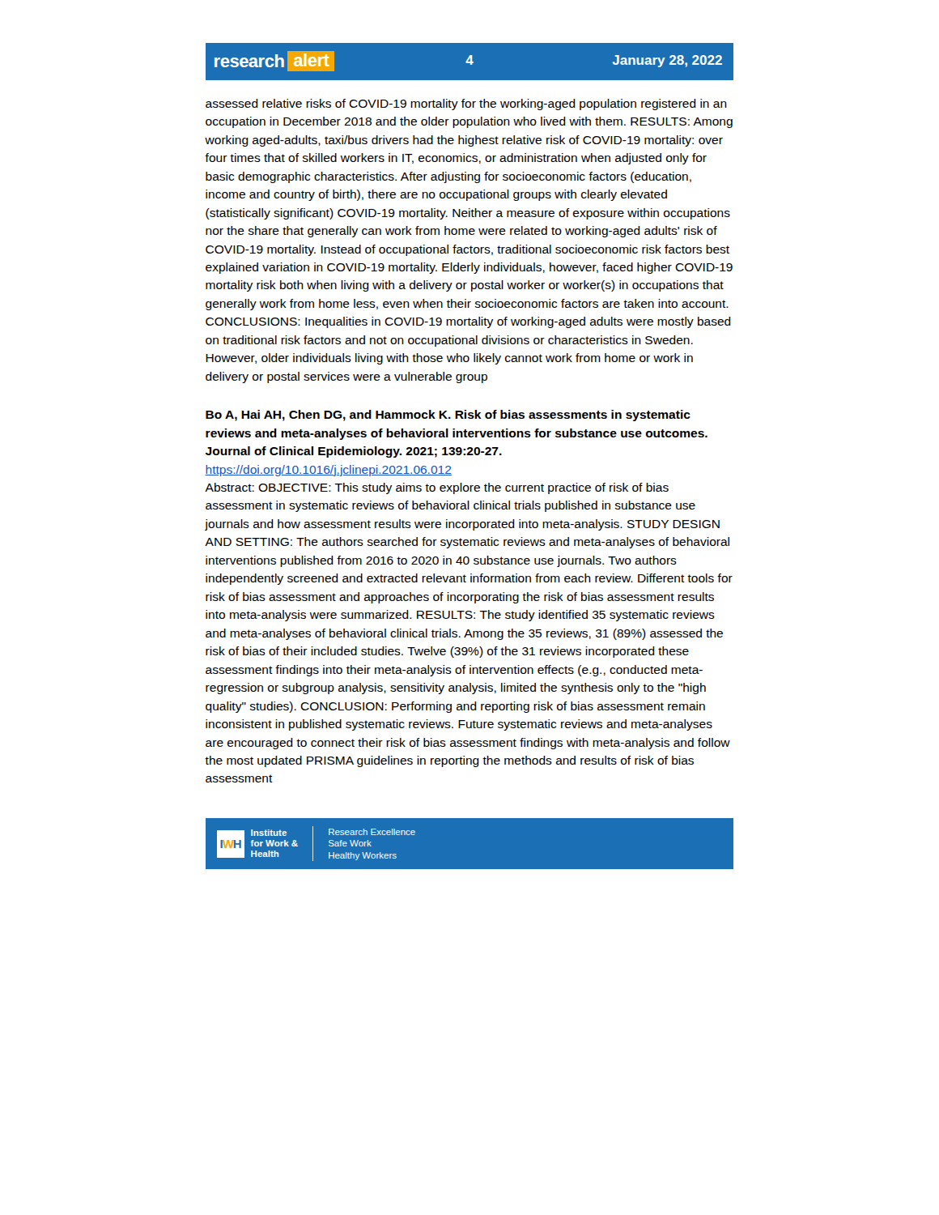research alert
4
January 28, 2022
assessed relative risks of COVID-19 mortality for the working-aged population registered in an occupation in December 2018 and the older population who lived with them. RESULTS: Among working aged-adults, taxi/bus drivers had the highest relative risk of COVID-19 mortality: over four times that of skilled workers in IT, economics, or administration when adjusted only for basic demographic characteristics. After adjusting for socioeconomic factors (education, income and country of birth), there are no occupational groups with clearly elevated (statistically significant) COVID-19 mortality. Neither a measure of exposure within occupations nor the share that generally can work from home were related to working-aged adults' risk of COVID-19 mortality. Instead of occupational factors, traditional socioeconomic risk factors best explained variation in COVID-19 mortality. Elderly individuals, however, faced higher COVID-19 mortality risk both when living with a delivery or postal worker or worker(s) in occupations that generally work from home less, even when their socioeconomic factors are taken into account. CONCLUSIONS: Inequalities in COVID-19 mortality of working-aged adults were mostly based on traditional risk factors and not on occupational divisions or characteristics in Sweden. However, older individuals living with those who likely cannot work from home or work in delivery or postal services were a vulnerable group
Bo A, Hai AH, Chen DG, and Hammock K. Risk of bias assessments in systematic reviews and meta-analyses of behavioral interventions for substance use outcomes. Journal of Clinical Epidemiology. 2021; 139:20-27.
https://doi.org/10.1016/j.jclinepi.2021.06.012
Abstract: OBJECTIVE: This study aims to explore the current practice of risk of bias assessment in systematic reviews of behavioral clinical trials published in substance use journals and how assessment results were incorporated into meta-analysis. STUDY DESIGN AND SETTING: The authors searched for systematic reviews and meta-analyses of behavioral interventions published from 2016 to 2020 in 40 substance use journals. Two authors independently screened and extracted relevant information from each review. Different tools for risk of bias assessment and approaches of incorporating the risk of bias assessment results into meta-analysis were summarized. RESULTS: The study identified 35 systematic reviews and meta-analyses of behavioral clinical trials. Among the 35 reviews, 31 (89%) assessed the risk of bias of their included studies. Twelve (39%) of the 31 reviews incorporated these assessment findings into their meta-analysis of intervention effects (e.g., conducted meta-regression or subgroup analysis, sensitivity analysis, limited the synthesis only to the "high quality" studies). CONCLUSION: Performing and reporting risk of bias assessment remain inconsistent in published systematic reviews. Future systematic reviews and meta-analyses are encouraged to connect their risk of bias assessment findings with meta-analysis and follow the most updated PRISMA guidelines in reporting the methods and results of risk of bias assessment
IWH
Institute
for Work &
Health
Research Excellence
Safe Work
Healthy Workers